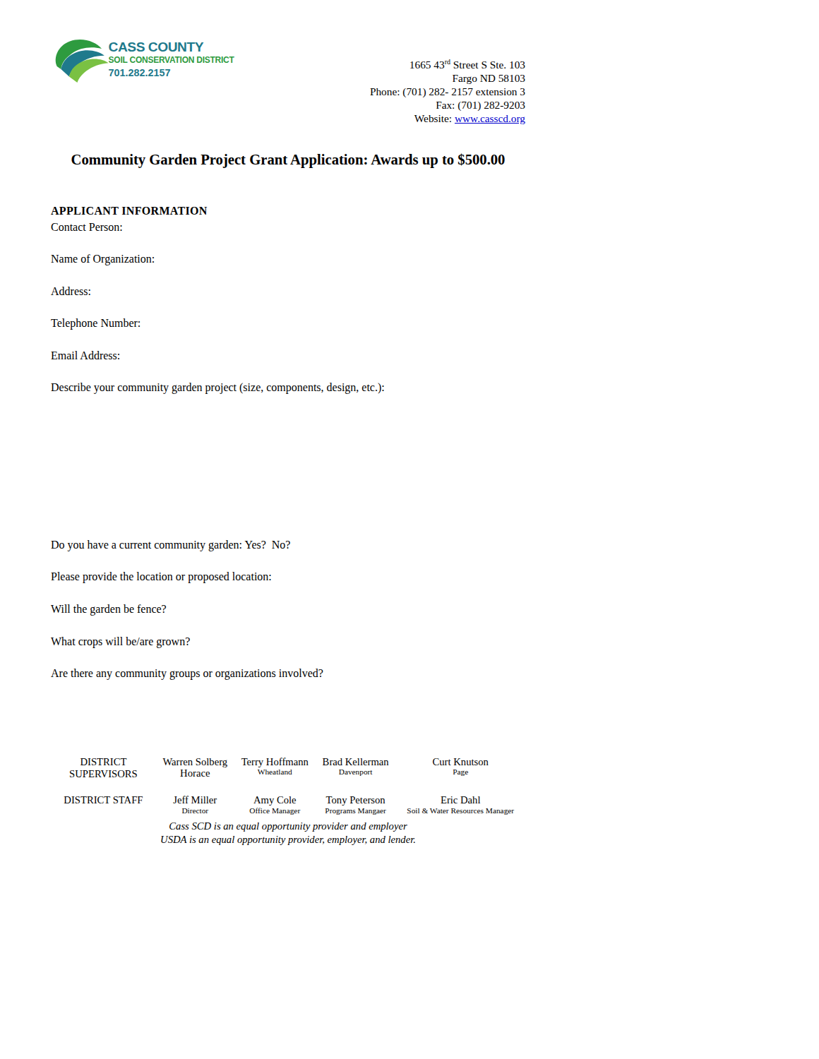CASS COUNTY SOIL CONSERVATION DISTRICT 701.282.2157
1665 43rd Street S Ste. 103
Fargo ND 58103
Phone: (701) 282- 2157 extension 3
Fax: (701) 282-9203
Website: www.casscd.org
Community Garden Project Grant Application: Awards up to $500.00
APPLICANT INFORMATION
Contact Person:
Name of Organization:
Address:
Telephone Number:
Email Address:
Describe your community garden project (size, components, design, etc.):
Do you have a current community garden: Yes? No?
Please provide the location or proposed location:
Will the garden be fence?
What crops will be/are grown?
Are there any community groups or organizations involved?
| DISTRICT SUPERVISORS | Warren Solberg Horace | Terry Hoffmann Wheatland | Brad Kellerman Davenport | Curt Knutson Page |
| DISTRICT STAFF | Jeff Miller Director | Amy Cole Office Manager | Tony Peterson Programs Mangaer | Eric Dahl Soil & Water Resources Manager |
Cass SCD is an equal opportunity provider and employer
USDA is an equal opportunity provider, employer, and lender.